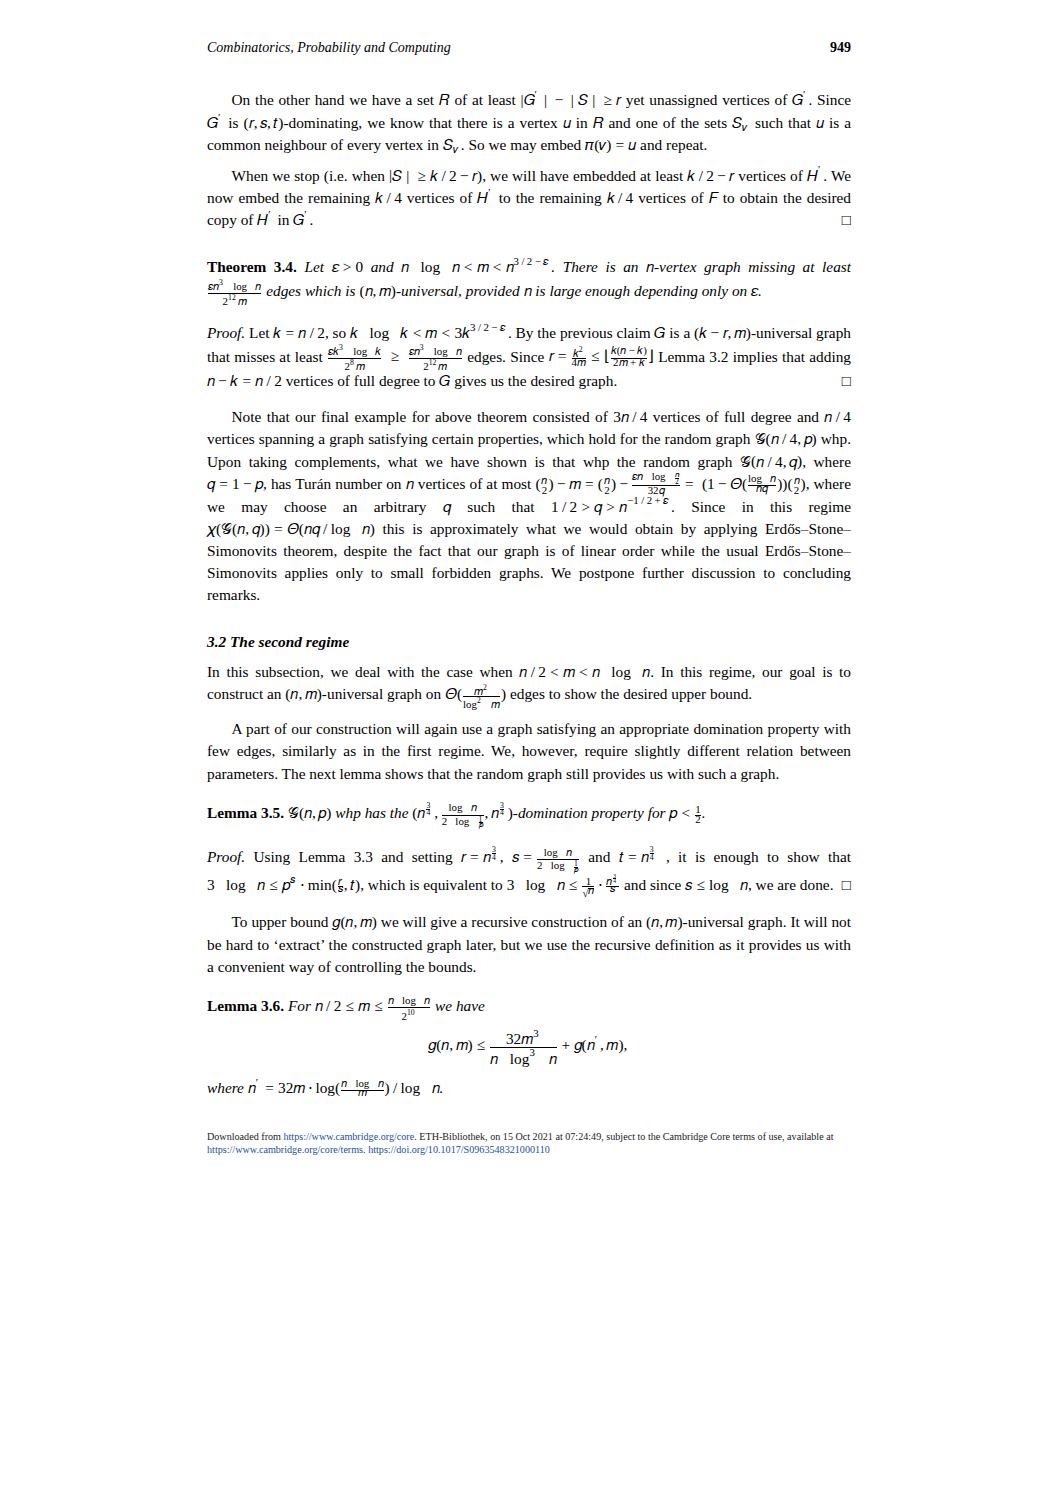Combinatorics, Probability and Computing 949
On the other hand we have a set R of at least |G′|−|S|≥r yet unassigned vertices of G′. Since G′ is (r,s,t)-dominating, we know that there is a vertex u in R and one of the sets Sv such that u is a common neighbour of every vertex in Sv. So we may embed π(v)=u and repeat.
When we stop (i.e. when |S|≥k/2−r), we will have embedded at least k/2−r vertices of H′. We now embed the remaining k/4 vertices of H′ to the remaining k/4 vertices of F to obtain the desired copy of H′ in G′. □
Theorem 3.4. Let ε>0 and n log n<m<n3/2−ε. There is an n-vertex graph missing at least εn3 log n212m edges which is (n,m)-universal, provided n is large enough depending only on ε.
Proof. Let k=n/2, so k log k<m<3k3/2−ε. By the previous claim G is a (k−r,m)-universal graph that misses at least εk3 log k28m ≥ εn3 log n212m edges. Since r=k24m≤⌊k(n−k)2m+k⌋ Lemma 3.2 implies that adding n−k=n/2 vertices of full degree to G gives us the desired graph. □
Note that our final example for above theorem consisted of 3n/4 vertices of full degree and n/4 vertices spanning a graph satisfying certain properties, which hold for the random graph 𝒢(n/4,p) whp. Upon taking complements, what we have shown is that whp the random graph 𝒢(n/4,q), where q=1−p, has Turán number on n vertices of at most (n2)−m=(n2)−εn log n232q= (1−Θ(log nnq))(n2), where we may choose an arbitrary q such that 1/2>q>n−1/2+ε. Since in this regime χ(𝒢(n,q))=Θ(nq/log n) this is approximately what we would obtain by applying Erdős–Stone–Simonovits theorem, despite the fact that our graph is of linear order while the usual Erdős–Stone–Simonovits applies only to small forbidden graphs. We postpone further discussion to concluding remarks.
3.2 The second regime
In this subsection, we deal with the case when n/2<m<n log n. In this regime, our goal is to construct an (n,m)-universal graph on Θ(m2log2 m) edges to show the desired upper bound.
A part of our construction will again use a graph satisfying an appropriate domination property with few edges, similarly as in the first regime. We, however, require slightly different relation between parameters. The next lemma shows that the random graph still provides us with such a graph.
Lemma 3.5. 𝒢(n,p) whp has the (n34,log n2 log 1p,n34)-domination property for p<12.
Proof. Using Lemma 3.3 and setting r=n34, s=log n2 log 1p and t=n34 , it is enough to show that 3 log n≤ps⋅min(rs,t), which is equivalent to 3 log n≤1n⋅n34s and since s≤log n, we are done. □
To upper bound g(n,m) we will give a recursive construction of an (n,m)-universal graph. It will not be hard to ‘extract’ the constructed graph later, but we use the recursive definition as it provides us with a convenient way of controlling the bounds.
Lemma 3.6. For n/2≤m≤n log n210 we have
g(n,m) ≤ 32m3n log3 n + g(n′,m) ,
where n′=32m⋅log(n log nm)/log n.
Downloaded from https://www.cambridge.org/core. ETH-Bibliothek, on 15 Oct 2021 at 07:24:49, subject to the Cambridge Core terms of use, available at
https://www.cambridge.org/core/terms. https://doi.org/10.1017/S0963548321000110